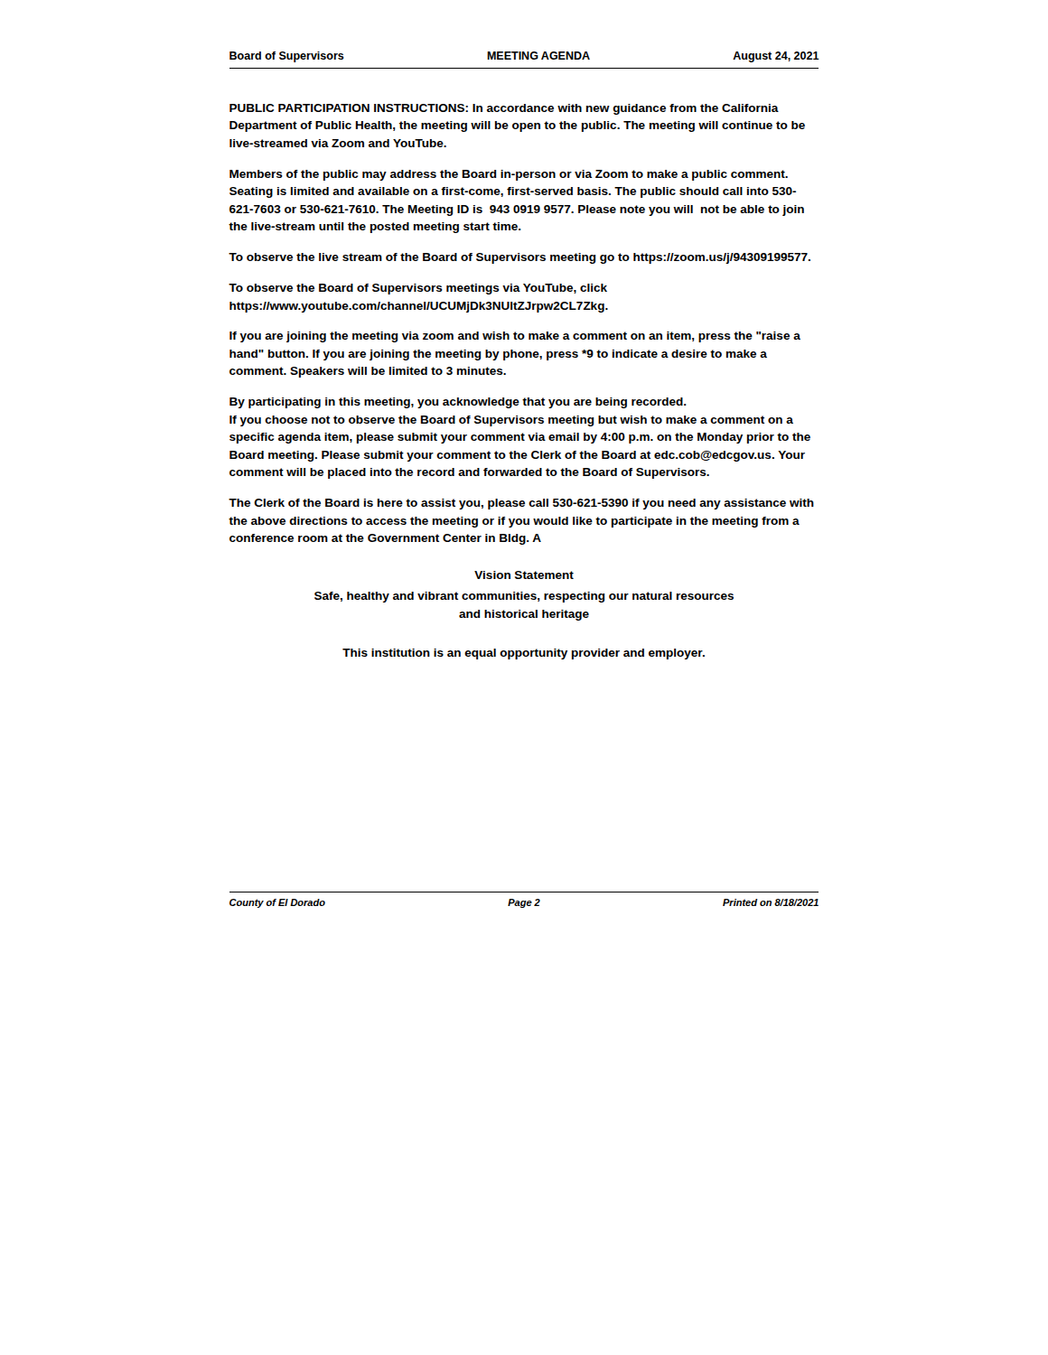Board of Supervisors
MEETING AGENDA
August 24, 2021
PUBLIC PARTICIPATION INSTRUCTIONS: In accordance with new guidance from the California Department of Public Health, the meeting will be open to the public. The meeting will continue to be live-streamed via Zoom and YouTube.
Members of the public may address the Board in-person or via Zoom to make a public comment. Seating is limited and available on a first-come, first-served basis. The public should call into 530-621-7603 or 530-621-7610. The Meeting ID is 943 0919 9577. Please note you will not be able to join the live-stream until the posted meeting start time.
To observe the live stream of the Board of Supervisors meeting go to https://zoom.us/j/94309199577.
To observe the Board of Supervisors meetings via YouTube, click https://www.youtube.com/channel/UCUMjDk3NUltZJrpw2CL7Zkg.
If you are joining the meeting via zoom and wish to make a comment on an item, press the "raise a hand" button. If you are joining the meeting by phone, press *9 to indicate a desire to make a comment. Speakers will be limited to 3 minutes.
By participating in this meeting, you acknowledge that you are being recorded.
If you choose not to observe the Board of Supervisors meeting but wish to make a comment on a specific agenda item, please submit your comment via email by 4:00 p.m. on the Monday prior to the Board meeting. Please submit your comment to the Clerk of the Board at edc.cob@edcgov.us. Your comment will be placed into the record and forwarded to the Board of Supervisors.
The Clerk of the Board is here to assist you, please call 530-621-5390 if you need any assistance with the above directions to access the meeting or if you would like to participate in the meeting from a conference room at the Government Center in Bldg. A
Vision Statement
Safe, healthy and vibrant communities, respecting our natural resources
and historical heritage
This institution is an equal opportunity provider and employer.
County of El Dorado
Page 2
Printed on 8/18/2021